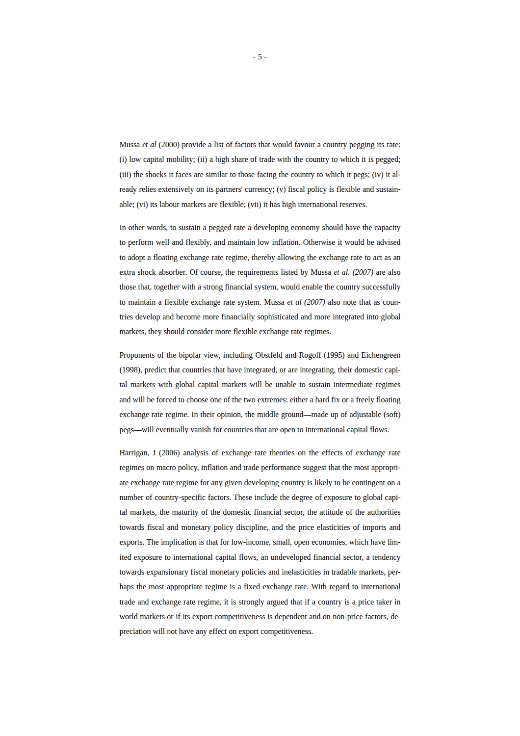- 5 -
Mussa et al (2000) provide a list of factors that would favour a country pegging its rate: (i) low capital mobility; (ii) a high share of trade with the country to which it is pegged; (iii) the shocks it faces are similar to those facing the country to which it pegs; (iv) it already relies extensively on its partners' currency; (v) fiscal policy is flexible and sustainable; (vi) its labour markets are flexible; (vii) it has high international reserves.
In other words, to sustain a pegged rate a developing economy should have the capacity to perform well and flexibly, and maintain low inflation. Otherwise it would be advised to adopt a floating exchange rate regime, thereby allowing the exchange rate to act as an extra shock absorber. Of course, the requirements listed by Mussa et al. (2007) are also those that, together with a strong financial system, would enable the country successfully to maintain a flexible exchange rate system. Mussa et al (2007) also note that as countries develop and become more financially sophisticated and more integrated into global markets, they should consider more flexible exchange rate regimes.
Proponents of the bipolar view, including Obstfeld and Rogoff (1995) and Eichengreen (1998), predict that countries that have integrated, or are integrating, their domestic capital markets with global capital markets will be unable to sustain intermediate regimes and will be forced to choose one of the two extremes: either a hard fix or a freely floating exchange rate regime. In their opinion, the middle ground—made up of adjustable (soft) pegs—will eventually vanish for countries that are open to international capital flows.
Harrigan, J (2006) analysis of exchange rate theories on the effects of exchange rate regimes on macro policy, inflation and trade performance suggest that the most appropriate exchange rate regime for any given developing country is likely to be contingent on a number of country-specific factors. These include the degree of exposure to global capital markets, the maturity of the domestic financial sector, the attitude of the authorities towards fiscal and monetary policy discipline, and the price elasticities of imports and exports. The implication is that for low-income, small, open economies, which have limited exposure to international capital flows, an undeveloped financial sector, a tendency towards expansionary fiscal monetary policies and inelasticities in tradable markets, perhaps the most appropriate regime is a fixed exchange rate. With regard to international trade and exchange rate regime, it is strongly argued that if a country is a price taker in world markets or if its export competitiveness is dependent and on non-price factors, depreciation will not have any effect on export competitiveness.